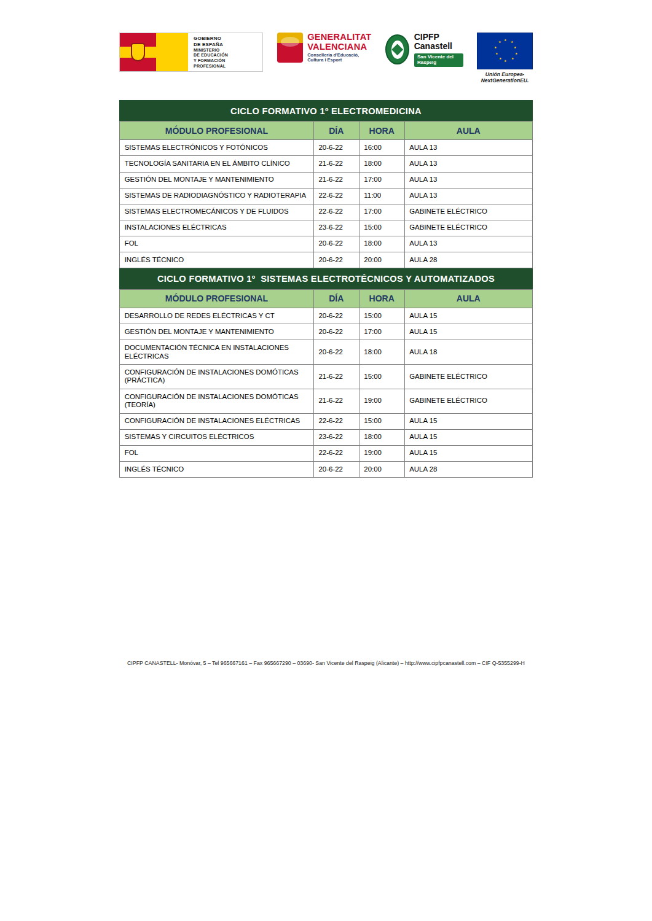GOBIERNO DE ESPAÑA MINISTERIO DE EDUCACIÓN Y FORMACIÓN PROFESIONAL
GENERALITAT
VALENCIANA
Conselleria d'Educació,
Cultura i Esport
CIPFP
Canastell
San Vicente del Raspeig
★ ★ ★ ★ ★ ★ ★ ★ ★ ★
Unión Europea-
NextGenerationEU.
CICLO FORMATIVO 1º ELECTROMEDICINA
| MÓDULO PROFESIONAL | DÍA | HORA | AULA |
| --- | --- | --- | --- |
| SISTEMAS ELECTRÓNICOS Y FOTÓNICOS | 20-6-22 | 16:00 | AULA 13 |
| TECNOLOGÍA SANITARIA EN EL ÁMBITO CLÍNICO | 21-6-22 | 18:00 | AULA 13 |
| GESTIÓN DEL MONTAJE Y MANTENIMIENTO | 21-6-22 | 17:00 | AULA 13 |
| SISTEMAS DE RADIODIAGNÓSTICO Y RADIOTERAPIA | 22-6-22 | 11:00 | AULA 13 |
| SISTEMAS ELECTROMECÁNICOS Y DE FLUIDOS | 22-6-22 | 17:00 | GABINETE ELÉCTRICO |
| INSTALACIONES ELÉCTRICAS | 23-6-22 | 15:00 | GABINETE ELÉCTRICO |
| FOL | 20-6-22 | 18:00 | AULA 13 |
| INGLÉS TÉCNICO | 20-6-22 | 20:00 | AULA 28 |
CICLO FORMATIVO 1º SISTEMAS ELECTROTÉCNICOS Y AUTOMATIZADOS
| MÓDULO PROFESIONAL | DÍA | HORA | AULA |
| --- | --- | --- | --- |
| DESARROLLO DE REDES ELÉCTRICAS Y CT | 20-6-22 | 15:00 | AULA 15 |
| GESTIÓN DEL MONTAJE Y MANTENIMIENTO | 20-6-22 | 17:00 | AULA 15 |
| DOCUMENTACIÓN TÉCNICA EN INSTALACIONES ELÉCTRICAS | 20-6-22 | 18:00 | AULA 18 |
| CONFIGURACIÓN DE INSTALACIONES DOMÓTICAS (PRÁCTICA) | 21-6-22 | 15:00 | GABINETE ELÉCTRICO |
| CONFIGURACIÓN DE INSTALACIONES DOMÓTICAS (TEORÍA) | 21-6-22 | 19:00 | GABINETE ELÉCTRICO |
| CONFIGURACIÓN DE INSTALACIONES ELÉCTRICAS | 22-6-22 | 15:00 | AULA 15 |
| SISTEMAS Y CIRCUITOS ELÉCTRICOS | 23-6-22 | 18:00 | AULA 15 |
| FOL | 22-6-22 | 19:00 | AULA 15 |
| INGLÉS TÉCNICO | 20-6-22 | 20:00 | AULA 28 |
CIPFP CANASTELL- Monóvar, 5 – Tel 965667161 – Fax 965667290 – 03690- San Vicente del Raspeig (Alicante) – http://www.cipfpcanastell.com – CIF Q-5355299-H